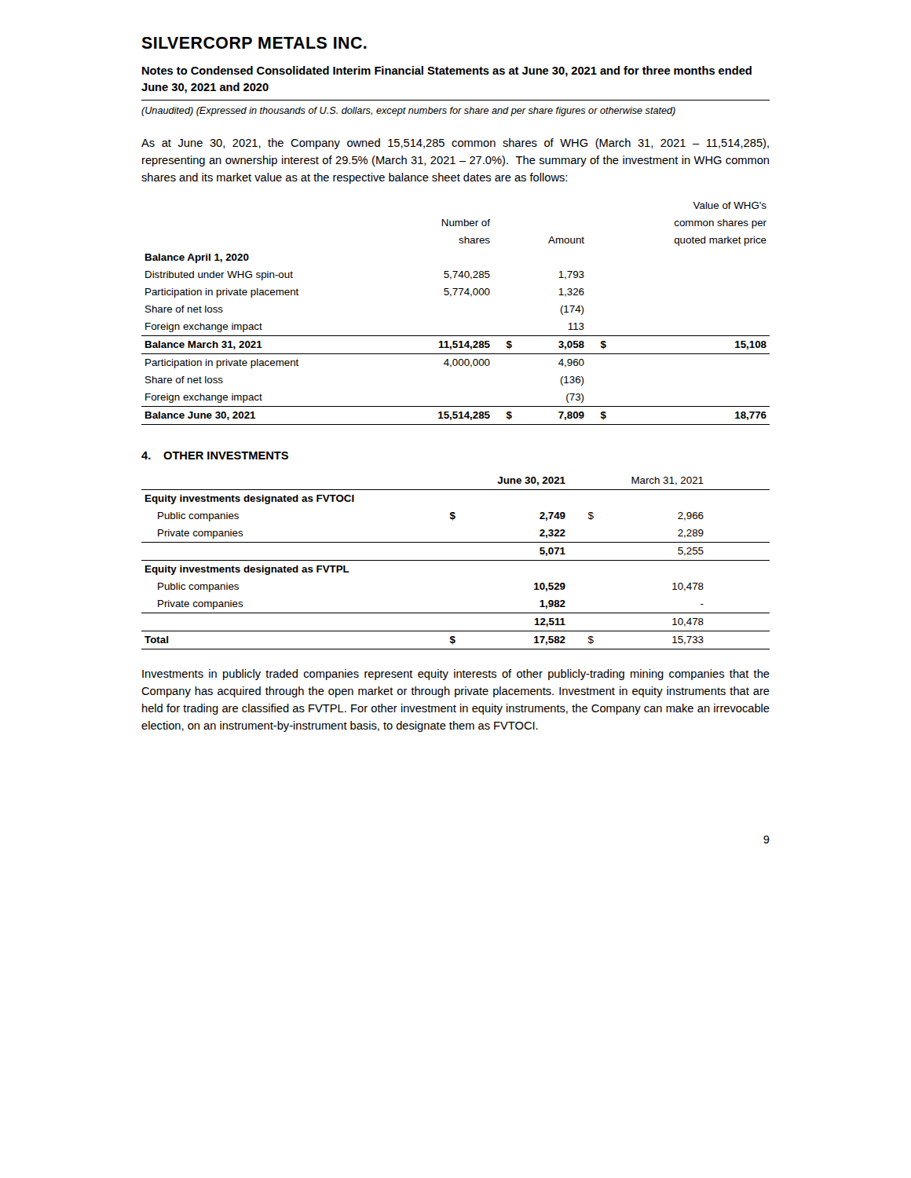SILVERCORP METALS INC.
Notes to Condensed Consolidated Interim Financial Statements as at June 30, 2021 and for three months ended June 30, 2021 and 2020
(Unaudited) (Expressed in thousands of U.S. dollars, except numbers for share and per share figures or otherwise stated)
As at June 30, 2021, the Company owned 15,514,285 common shares of WHG (March 31, 2021 – 11,514,285), representing an ownership interest of 29.5% (March 31, 2021 – 27.0%). The summary of the investment in WHG common shares and its market value as at the respective balance sheet dates are as follows:
| | | | | | Value of WHG's |
| | Number of | | | | common shares per |
| | shares | | Amount | | quoted market price |
| Balance April 1, 2020 | | | | | |
| Distributed under WHG spin-out | 5,740,285 | | 1,793 | | |
| Participation in private placement | 5,774,000 | | 1,326 | | |
| Share of net loss | | | (174) | | |
| Foreign exchange impact | | | 113 | | |
| Balance March 31, 2021 | 11,514,285 | $ | 3,058 | $ | 15,108 |
| Participation in private placement | 4,000,000 | | 4,960 | | |
| Share of net loss | | | (136) | | |
| Foreign exchange impact | | | (73) | | |
| Balance June 30, 2021 | 15,514,285 | $ | 7,809 | $ | 18,776 |
4. OTHER INVESTMENTS
| | | June 30, 2021 | | March 31, 2021 | |
| Equity investments designated as FVTOCI | | | | | |
| Public companies | $ | 2,749 | $ | 2,966 | |
| Private companies | | 2,322 | | 2,289 | |
| | | 5,071 | | 5,255 | |
| Equity investments designated as FVTPL | | | | | |
| Public companies | | 10,529 | | 10,478 | |
| Private companies | | 1,982 | | - | |
| | | 12,511 | | 10,478 | |
| Total | $ | 17,582 | $ | 15,733 | |
Investments in publicly traded companies represent equity interests of other publicly-trading mining companies that the Company has acquired through the open market or through private placements. Investment in equity instruments that are held for trading are classified as FVTPL. For other investment in equity instruments, the Company can make an irrevocable election, on an instrument-by-instrument basis, to designate them as FVTOCI.
9